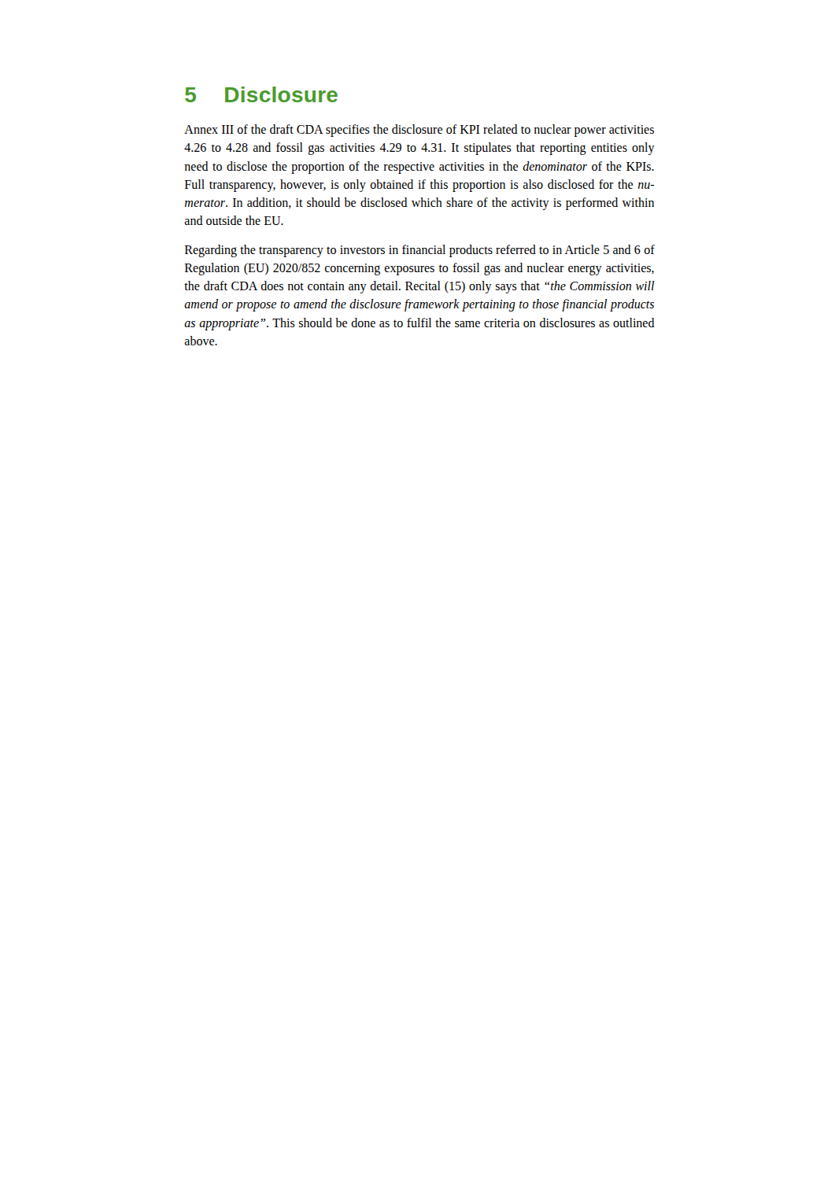5 Disclosure
Annex III of the draft CDA specifies the disclosure of KPI related to nuclear power activities 4.26 to 4.28 and fossil gas activities 4.29 to 4.31. It stipulates that reporting entities only need to disclose the proportion of the respective activities in the denominator of the KPIs. Full transparency, however, is only obtained if this proportion is also disclosed for the numerator. In addition, it should be disclosed which share of the activity is performed within and outside the EU.
Regarding the transparency to investors in financial products referred to in Article 5 and 6 of Regulation (EU) 2020/852 concerning exposures to fossil gas and nuclear energy activities, the draft CDA does not contain any detail. Recital (15) only says that “the Commission will amend or propose to amend the disclosure framework pertaining to those financial products as appropriate”. This should be done as to fulfil the same criteria on disclosures as outlined above.